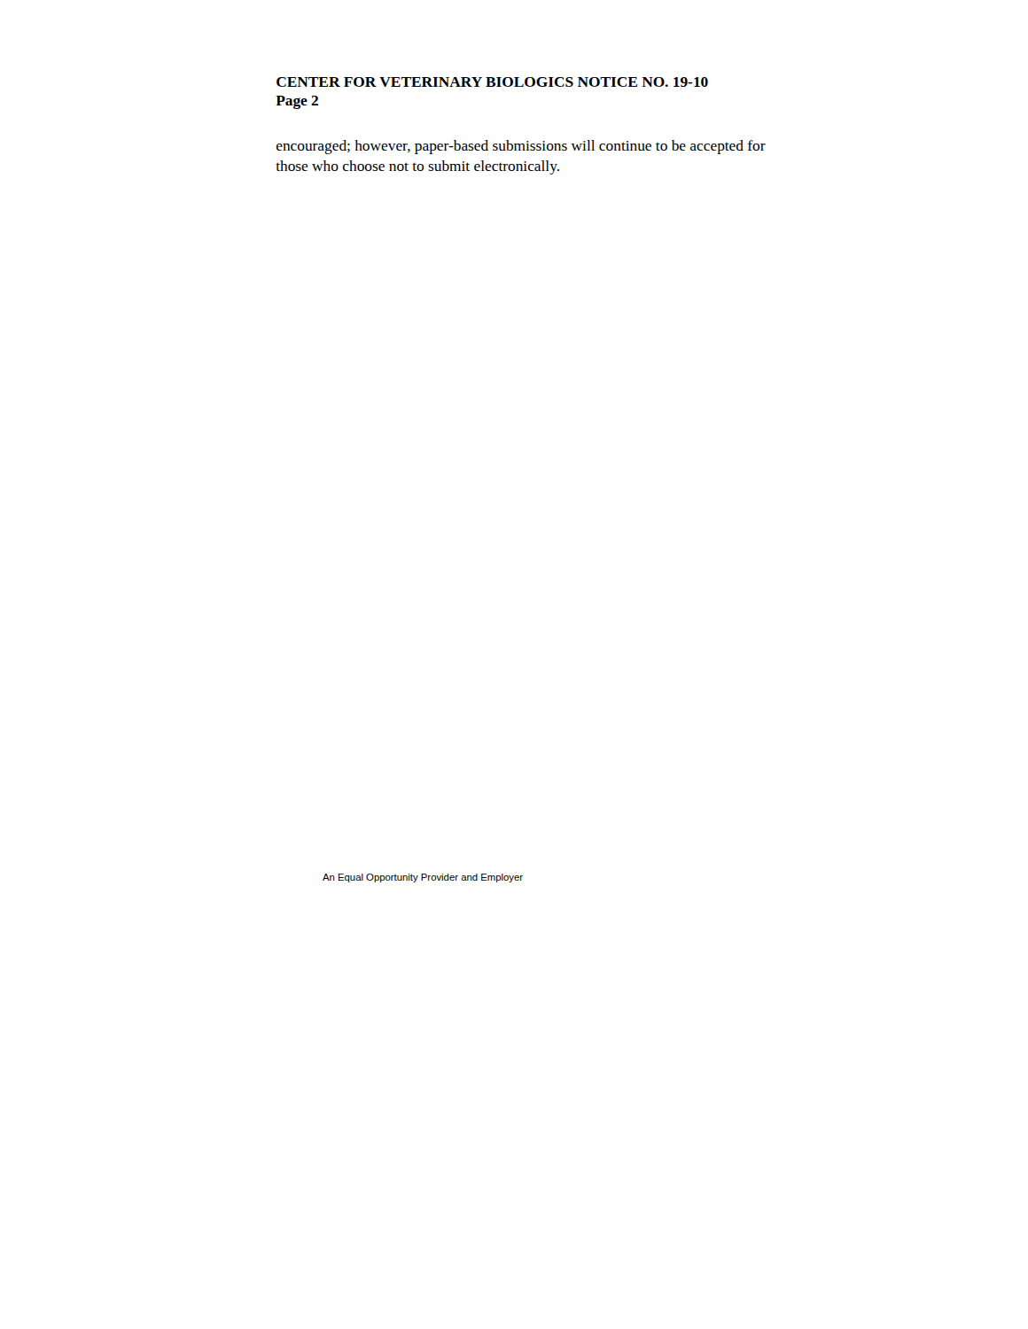CENTER FOR VETERINARY BIOLOGICS NOTICE NO. 19-10 Page 2
encouraged; however, paper-based submissions will continue to be accepted for those who choose not to submit electronically.
An Equal Opportunity Provider and Employer